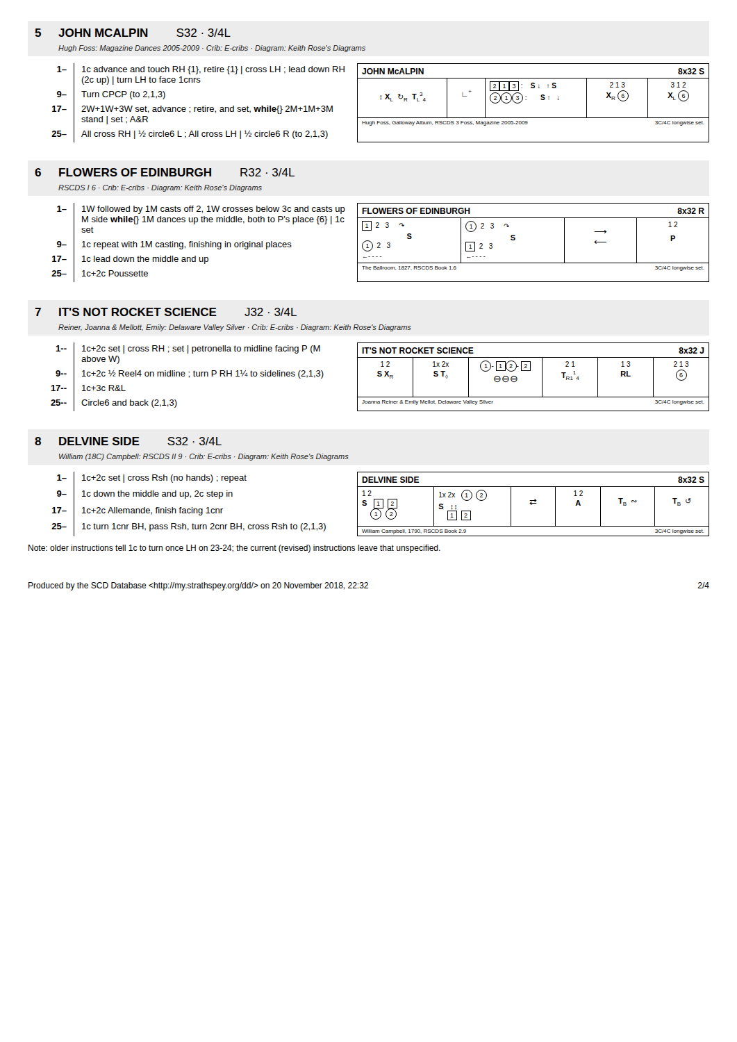5 JOHN MCALPIN S32 · 3/4L
Hugh Foss: Magazine Dances 2005-2009 · Crib: E-cribs · Diagram: Keith Rose's Diagrams
| 1– | 1c advance and touch RH {1}, retire {1} / cross LH ; lead down RH (2c up) / turn LH to face 1cnrs |
| 9– | Turn CPCP (to 2,1,3) |
| 17– | 2W+1W+3W set, advance ; retire, and set, while {} 2M+1M+3M stand / set ; A&R |
| 25– | All cross RH / ½ circle6 L ; All cross LH / ½ circle6 R (to 2,1,3) |
JOHN McALPIN 8x32 S
↕ XL ↻R TL 34
∟+
213 : S ↓ ↑ S
213 : S ↑ ↓
2 1 3
XR 6
3 1 2
XL 6
Hugh Foss, Galloway Album, RSCDS 3 Foss, Magazine 2005-2009 3C/4C longwise set.
6 FLOWERS OF EDINBURGH R32 · 3/4L
RSCDS I 6 · Crib: E-cribs · Diagram: Keith Rose's Diagrams
| 1– | 1W followed by 1M casts off 2, 1W crosses below 3c and casts up M side while {} 1M dances up the middle, both to P's place {6} / 1c set |
| 9– | 1c repeat with 1M casting, finishing in original places |
| 17– | 1c lead down the middle and up |
| 25– | 1c+2c Poussette |
FLOWERS OF EDINBURGH 8x32 R
1 2 3 ↷
S
1 2 3
←- - - -
1 2 3 ↷
S
1 2 3
←- - - -
⟶
⟵
1 2
P
The Ballroom, 1827, RSCDS Book 1.6 3C/4C longwise set.
7 IT'S NOT ROCKET SCIENCE J32 · 3/4L
Reiner, Joanna & Mellott, Emily: Delaware Valley Silver · Crib: E-cribs · Diagram: Keith Rose's Diagrams
| 1-- | 1c+2c set / cross RH ; set / petronella to midline facing P (M above W) |
| 9-- | 1c+2c ½ Reel4 on midline ; turn P RH 1¼ to sidelines (2,1,3) |
| 17-- | 1c+3c R&L |
| 25-- | Circle6 and back (2,1,3) |
IT'S NOT ROCKET SCIENCE 8x32 J
1 2
S X R
1x 2x
S T◊
1- 12- 2
⊖⊖⊖
2 1
TR114
1 3
RL
2 1 3
6
Joanna Reiner & Emily Mellot, Delaware Valley Silver 3C/4C longwise set.
8 DELVINE SIDE S32 · 3/4L
William (18C) Campbell: RSCDS II 9 · Crib: E-cribs · Diagram: Keith Rose's Diagrams
| 1– | 1c+2c set / cross Rsh (no hands) ; repeat |
| 9– | 1c down the middle and up, 2c step in |
| 17– | 1c+2c Allemande, finish facing 1cnr |
| 25– | 1c turn 1cnr BH, pass Rsh, turn 2cnr BH, cross Rsh to (2,1,3) |
DELVINE SIDE 8x32 S
1 2
S 1 2
1 2
1x 2x 1 2
S ↕↕
1 2
⇄
1 2
A
TB ∾
TB ↺
William Campbell, 1790, RSCDS Book 2.9 3C/4C longwise set.
Note: older instructions tell 1c to turn once LH on 23-24; the current (revised) instructions leave that unspecified.
Produced by the SCD Database <http://my.strathspey.org/dd/> on 20 November 2018, 22:32 2/4